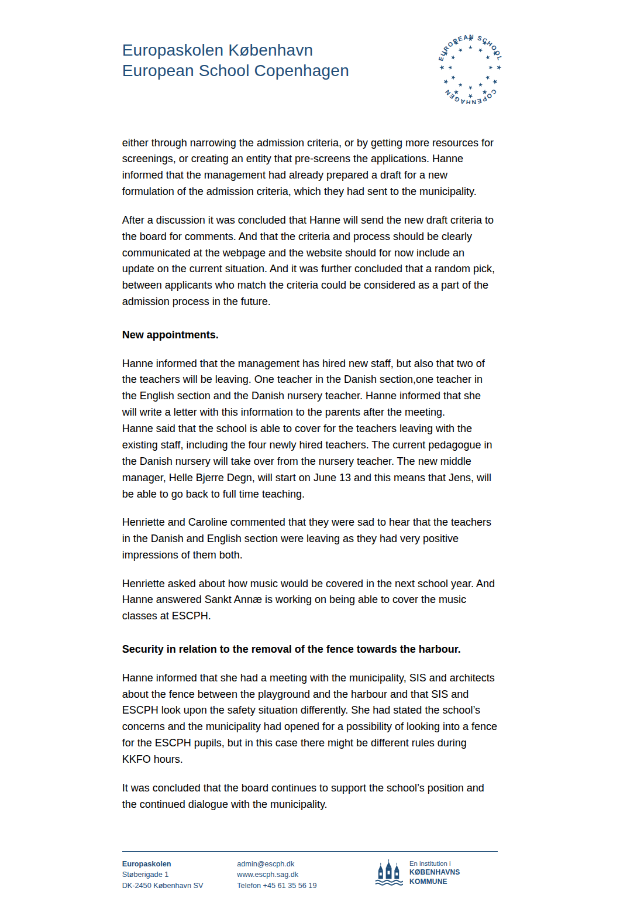Europaskolen København
European School Copenhagen
EUROPEAN SCHOOL COPENHAGEN
either through narrowing the admission criteria, or by getting more resources for screenings, or creating an entity that pre-screens the applications. Hanne informed that the management had already prepared a draft for a new formulation of the admission criteria, which they had sent to the municipality.
After a discussion it was concluded that Hanne will send the new draft criteria to the board for comments. And that the criteria and process should be clearly communicated at the webpage and the website should for now include an update on the current situation. And it was further concluded that a random pick, between applicants who match the criteria could be considered as a part of the admission process in the future.
New appointments.
Hanne informed that the management has hired new staff, but also that two of the teachers will be leaving. One teacher in the Danish section,one teacher in the English section and the Danish nursery teacher. Hanne informed that she will write a letter with this information to the parents after the meeting.
Hanne said that the school is able to cover for the teachers leaving with the existing staff, including the four newly hired teachers. The current pedagogue in the Danish nursery will take over from the nursery teacher. The new middle manager, Helle Bjerre Degn, will start on June 13 and this means that Jens, will be able to go back to full time teaching.
Henriette and Caroline commented that they were sad to hear that the teachers in the Danish and English section were leaving as they had very positive impressions of them both.
Henriette asked about how music would be covered in the next school year. And Hanne answered Sankt Annæ is working on being able to cover the music classes at ESCPH.
Security in relation to the removal of the fence towards the harbour.
Hanne informed that she had a meeting with the municipality, SIS and architects about the fence between the playground and the harbour and that SIS and ESCPH look upon the safety situation differently. She had stated the school’s concerns and the municipality had opened for a possibility of looking into a fence for the ESCPH pupils, but in this case there might be different rules during KKFO hours.
It was concluded that the board continues to support the school’s position and the continued dialogue with the municipality.
Europaskolen
Støberigade 1
DK-2450 København SV
admin@escph.dk
www.escph.sag.dk
Telefon +45 61 35 56 19
En institution i
KØBENHAVNS KOMMUNE